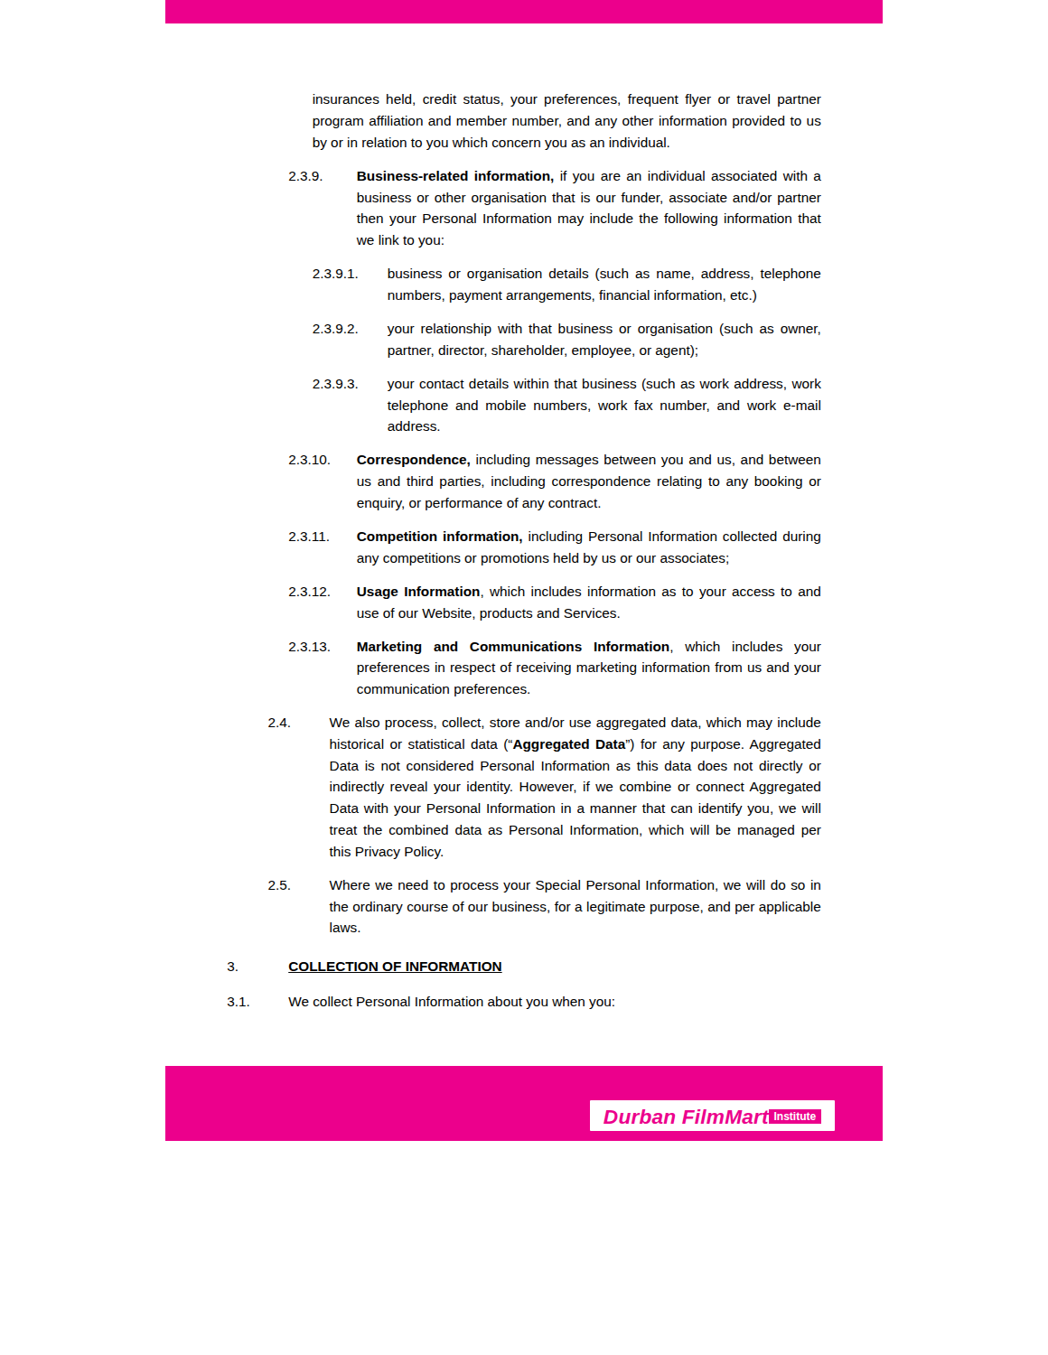insurances held, credit status, your preferences, frequent flyer or travel partner program affiliation and member number, and any other information provided to us by or in relation to you which concern you as an individual.
2.3.9.
Business-related information, if you are an individual associated with a business or other organisation that is our funder, associate and/or partner then your Personal Information may include the following information that we link to you:
2.3.9.1.
business or organisation details (such as name, address, telephone numbers, payment arrangements, financial information, etc.)
2.3.9.2.
your relationship with that business or organisation (such as owner, partner, director, shareholder, employee, or agent);
2.3.9.3.
your contact details within that business (such as work address, work telephone and mobile numbers, work fax number, and work e-mail address.
2.3.10.
Correspondence, including messages between you and us, and between us and third parties, including correspondence relating to any booking or enquiry, or performance of any contract.
2.3.11.
Competition information, including Personal Information collected during any competitions or promotions held by us or our associates;
2.3.12.
Usage Information, which includes information as to your access to and use of our Website, products and Services.
2.3.13.
Marketing and Communications Information, which includes your preferences in respect of receiving marketing information from us and your communication preferences.
2.4.
We also process, collect, store and/or use aggregated data, which may include historical or statistical data (“Aggregated Data”) for any purpose. Aggregated Data is not considered Personal Information as this data does not directly or indirectly reveal your identity. However, if we combine or connect Aggregated Data with your Personal Information in a manner that can identify you, we will treat the combined data as Personal Information, which will be managed per this Privacy Policy.
2.5.
Where we need to process your Special Personal Information, we will do so in the ordinary course of our business, for a legitimate purpose, and per applicable laws.
3.
Collection of Information
3.1.
We collect Personal Information about you when you:
Durban FilmMart Institute